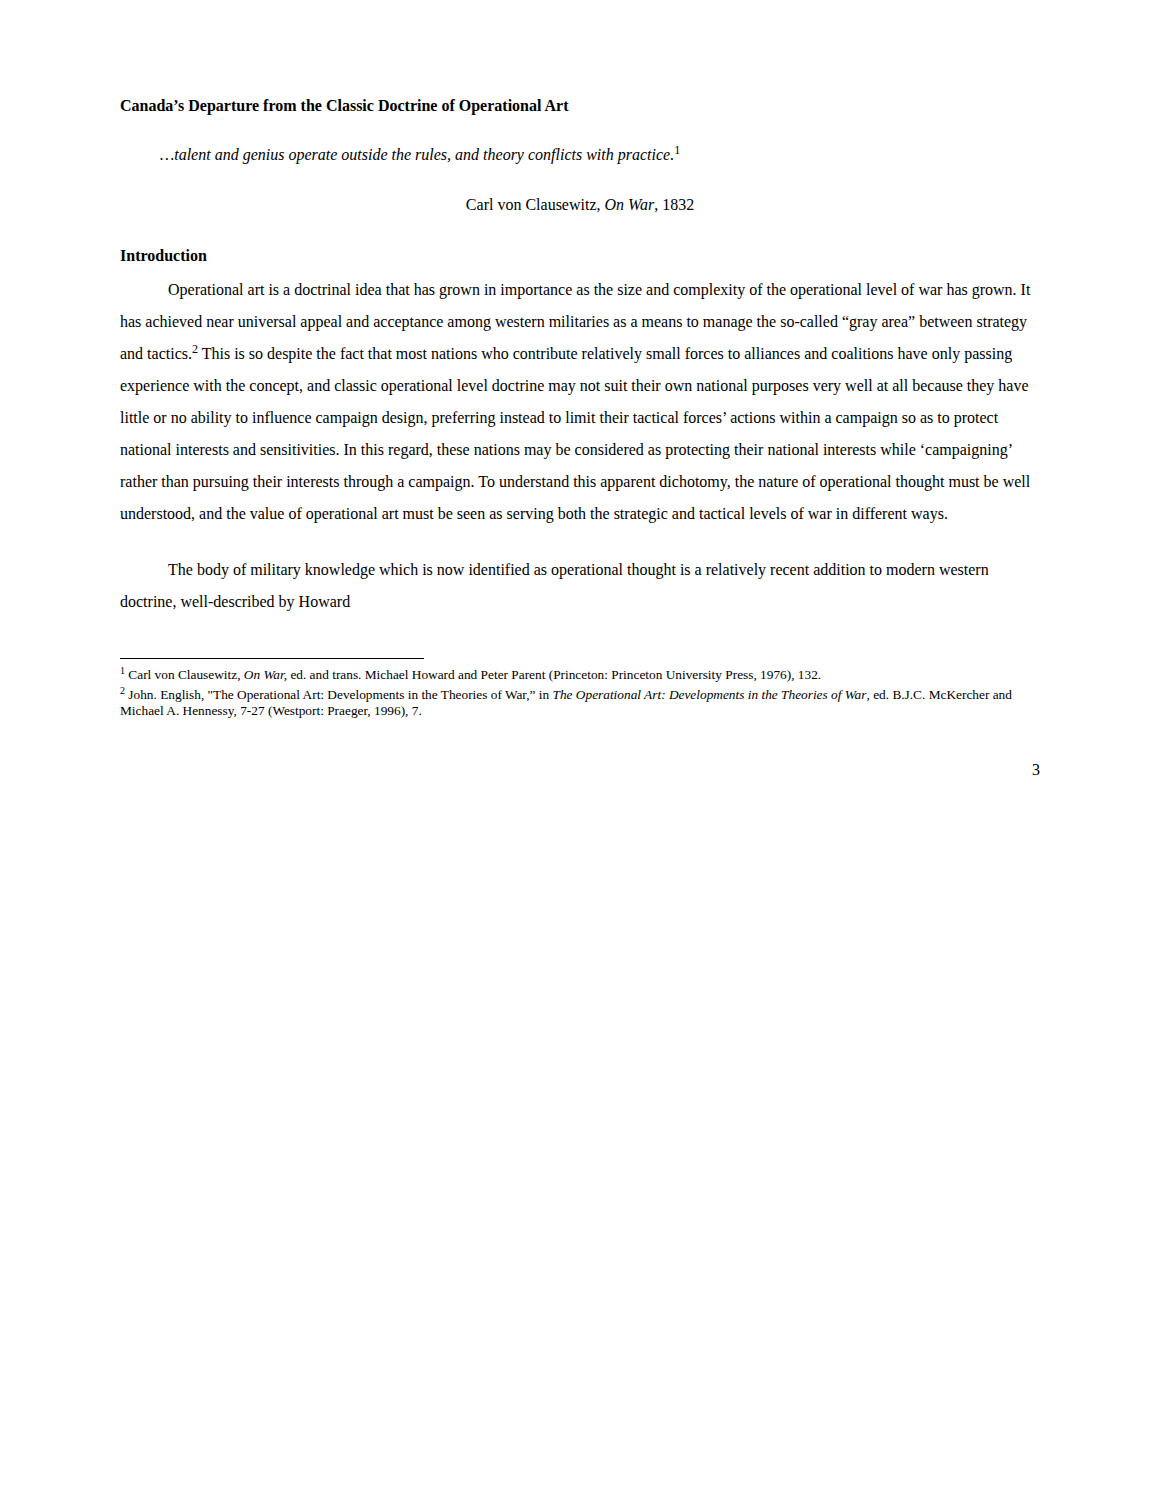Canada’s Departure from the Classic Doctrine of Operational Art
…talent and genius operate outside the rules, and theory conflicts with practice.1
Carl von Clausewitz, On War, 1832
Introduction
Operational art is a doctrinal idea that has grown in importance as the size and complexity of the operational level of war has grown. It has achieved near universal appeal and acceptance among western militaries as a means to manage the so-called “gray area” between strategy and tactics.2 This is so despite the fact that most nations who contribute relatively small forces to alliances and coalitions have only passing experience with the concept, and classic operational level doctrine may not suit their own national purposes very well at all because they have little or no ability to influence campaign design, preferring instead to limit their tactical forces’ actions within a campaign so as to protect national interests and sensitivities. In this regard, these nations may be considered as protecting their national interests while ‘campaigning’ rather than pursuing their interests through a campaign. To understand this apparent dichotomy, the nature of operational thought must be well understood, and the value of operational art must be seen as serving both the strategic and tactical levels of war in different ways.
The body of military knowledge which is now identified as operational thought is a relatively recent addition to modern western doctrine, well-described by Howard
1 Carl von Clausewitz, On War, ed. and trans. Michael Howard and Peter Parent (Princeton: Princeton University Press, 1976), 132.
2 John. English, "The Operational Art: Developments in the Theories of War,” in The Operational Art: Developments in the Theories of War, ed. B.J.C. McKercher and Michael A. Hennessy, 7-27 (Westport: Praeger, 1996), 7.
3